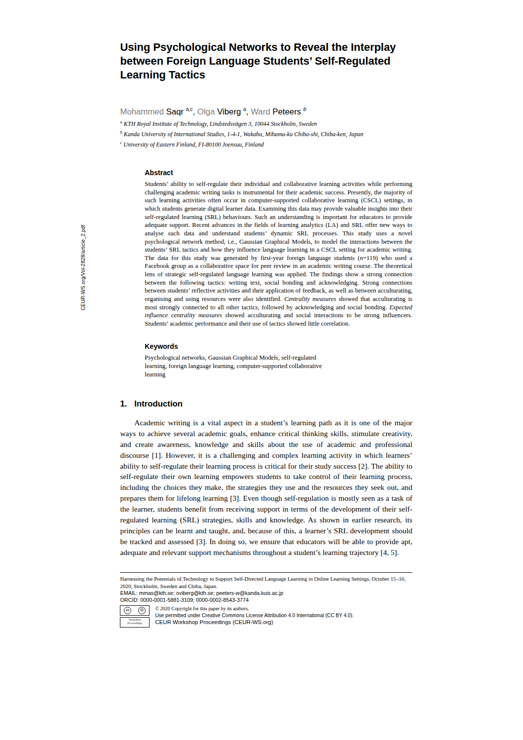CEUR-WS.org/Vol-2828/article_2.pdf
Using Psychological Networks to Reveal the Interplay between Foreign Language Students’ Self-Regulated Learning Tactics
Mohammed Saqr a,c, Olga Viberg a, Ward Peteers b
a KTH Royal Institute of Technology, Lindstedsvägen 3, 10044 Stockholm, Sweden
b Kanda University of International Studies, 1-4-1, Wakaba, Mihama-ku Chiba-shi, Chiba-ken, Japan
c University of Eastern Finland, FI-80100 Joensuu, Finland
Abstract
Students’ ability to self-regulate their individual and collaborative learning activities while performing challenging academic writing tasks is instrumental for their academic success. Presently, the majority of such learning activities often occur in computer-supported collaborative learning (CSCL) settings, in which students generate digital learner data. Examining this data may provide valuable insights into their self-regulated learning (SRL) behaviours. Such an understanding is important for educators to provide adequate support. Recent advances in the fields of learning analytics (LA) and SRL offer new ways to analyse such data and understand students’ dynamic SRL processes. This study uses a novel psychological network method, i.e., Gaussian Graphical Models, to model the interactions between the students’ SRL tactics and how they influence language learning in a CSCL setting for academic writing. The data for this study was generated by first-year foreign language students (n=119) who used a Facebook group as a collaborative space for peer review in an academic writing course. The theoretical lens of strategic self-regulated language learning was applied. The findings show a strong connection between the following tactics: writing text, social bonding and acknowledging. Strong connections between students’ reflective activities and their application of feedback, as well as between acculturating, organising and using resources were also identified. Centrality measures showed that acculturating is most strongly connected to all other tactics, followed by acknowledging and social bonding. Expected influence centrality measures showed acculturating and social interactions to be strong influencers. Students’ academic performance and their use of tactics showed little correlation.
Keywords
Psychological networks, Gaussian Graphical Models, self-regulated learning, foreign language learning, computer-supported collaborative learning
1. Introduction
Academic writing is a vital aspect in a student’s learning path as it is one of the major ways to achieve several academic goals, enhance critical thinking skills, stimulate creativity, and create awareness, knowledge and skills about the use of academic and professional discourse [1]. However, it is a challenging and complex learning activity in which learners’ ability to self-regulate their learning process is critical for their study success [2]. The ability to self-regulate their own learning empowers students to take control of their learning process, including the choices they make, the strategies they use and the resources they seek out, and prepares them for lifelong learning [3]. Even though self-regulation is mostly seen as a task of the learner, students benefit from receiving support in terms of the development of their self-regulated learning (SRL) strategies, skills and knowledge. As shown in earlier research, its principles can be learnt and taught, and, because of this, a learner’s SRL development should be tracked and assessed [3]. In doing so, we ensure that educators will be able to provide apt, adequate and relevant support mechanisms throughout a student’s learning trajectory [4, 5].
Harnessing the Potentials of Technology to Support Self-Directed Language Learning in Online Learning Settings, October 15–16, 2020, Stockholm, Sweden and Chiba, Japan.
EMAIL: mmas@kth.se; oviberg@kth.se; peeters-w@kanda.kuis.ac.jp
ORCID: 0000-0001-5881-3109; 0000-0002-8543-3774
cc ☉
Workshop
Proceedings
© 2020 Copyright for this paper by its authors.
Use permitted under Creative Commons License Attribution 4.0 International (CC BY 4.0).
CEUR Workshop Proceedings (CEUR-WS.org)